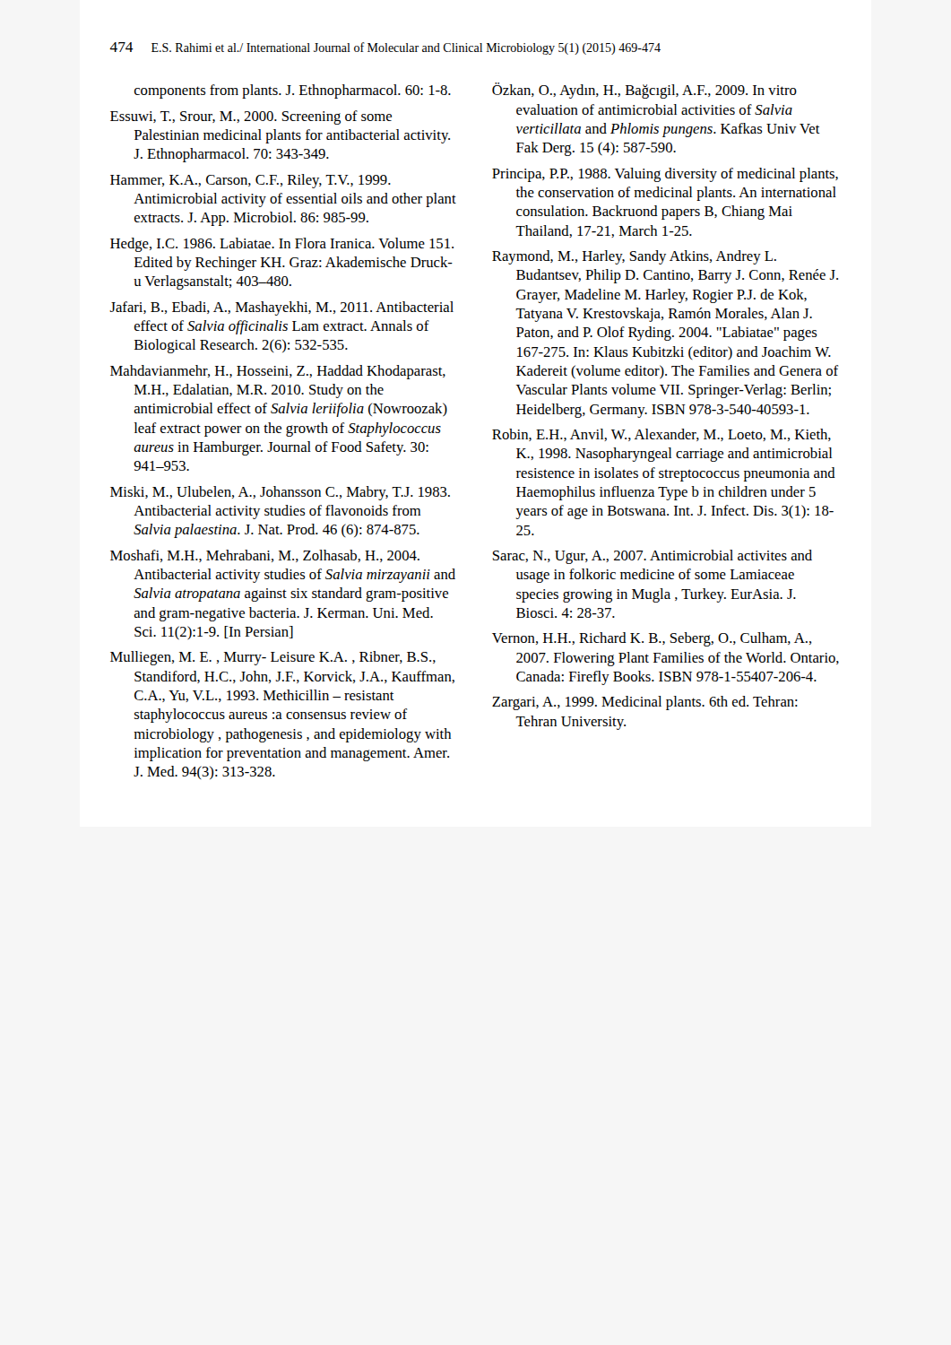474 E.S. Rahimi et al./ International Journal of Molecular and Clinical Microbiology 5(1) (2015) 469-474
components from plants. J. Ethnopharmacol. 60: 1-8.
Essuwi, T., Srour, M., 2000. Screening of some Palestinian medicinal plants for antibacterial activity. J. Ethnopharmacol. 70: 343-349.
Hammer, K.A., Carson, C.F., Riley, T.V., 1999. Antimicrobial activity of essential oils and other plant extracts. J. App. Microbiol. 86: 985-99.
Hedge, I.C. 1986. Labiatae. In Flora Iranica. Volume 151. Edited by Rechinger KH. Graz: Akademische Druck-u Verlagsanstalt; 403–480.
Jafari, B., Ebadi, A., Mashayekhi, M., 2011. Antibacterial effect of Salvia officinalis Lam extract. Annals of Biological Research. 2(6): 532-535.
Mahdavianmehr, H., Hosseini, Z., Haddad Khodaparast, M.H., Edalatian, M.R. 2010. Study on the antimicrobial effect of Salvia leriifolia (Nowroozak) leaf extract power on the growth of Staphylococcus aureus in Hamburger. Journal of Food Safety. 30: 941–953.
Miski, M., Ulubelen, A., Johansson C., Mabry, T.J. 1983. Antibacterial activity studies of flavonoids from Salvia palaestina. J. Nat. Prod. 46 (6): 874-875.
Moshafi, M.H., Mehrabani, M., Zolhasab, H., 2004. Antibacterial activity studies of Salvia mirzayanii and Salvia atropatana against six standard gram-positive and gram-negative bacteria. J. Kerman. Uni. Med. Sci. 11(2):1-9. [In Persian]
Mulliegen, M. E. , Murry- Leisure K.A. , Ribner, B.S., Standiford, H.C., John, J.F., Korvick, J.A., Kauffman, C.A., Yu, V.L., 1993. Methicillin – resistant staphylococcus aureus :a consensus review of microbiology , pathogenesis , and epidemiology with implication for preventation and management. Amer. J. Med. 94(3): 313-328.
Özkan, O., Aydın, H., Bağcıgil, A.F., 2009. In vitro evaluation of antimicrobial activities of Salvia verticillata and Phlomis pungens. Kafkas Univ Vet Fak Derg. 15 (4): 587-590.
Principa, P.P., 1988. Valuing diversity of medicinal plants, the conservation of medicinal plants. An international consulation. Backruond papers B, Chiang Mai Thailand, 17-21, March 1-25.
Raymond, M., Harley, Sandy Atkins, Andrey L. Budantsev, Philip D. Cantino, Barry J. Conn, Renée J. Grayer, Madeline M. Harley, Rogier P.J. de Kok, Tatyana V. Krestovskaja, Ramón Morales, Alan J. Paton, and P. Olof Ryding. 2004. "Labiatae" pages 167-275. In: Klaus Kubitzki (editor) and Joachim W. Kadereit (volume editor). The Families and Genera of Vascular Plants volume VII. Springer-Verlag: Berlin; Heidelberg, Germany. ISBN 978-3-540-40593-1.
Robin, E.H., Anvil, W., Alexander, M., Loeto, M., Kieth, K., 1998. Nasopharyngeal carriage and antimicrobial resistence in isolates of streptococcus pneumonia and Haemophilus influenza Type b in children under 5 years of age in Botswana. Int. J. Infect. Dis. 3(1): 18-25.
Sarac, N., Ugur, A., 2007. Antimicrobial activites and usage in folkoric medicine of some Lamiaceae species growing in Mugla , Turkey. EurAsia. J. Biosci. 4: 28-37.
Vernon, H.H., Richard K. B., Seberg, O., Culham, A., 2007. Flowering Plant Families of the World. Ontario, Canada: Firefly Books. ISBN 978-1-55407-206-4.
Zargari, A., 1999. Medicinal plants. 6th ed. Tehran: Tehran University.